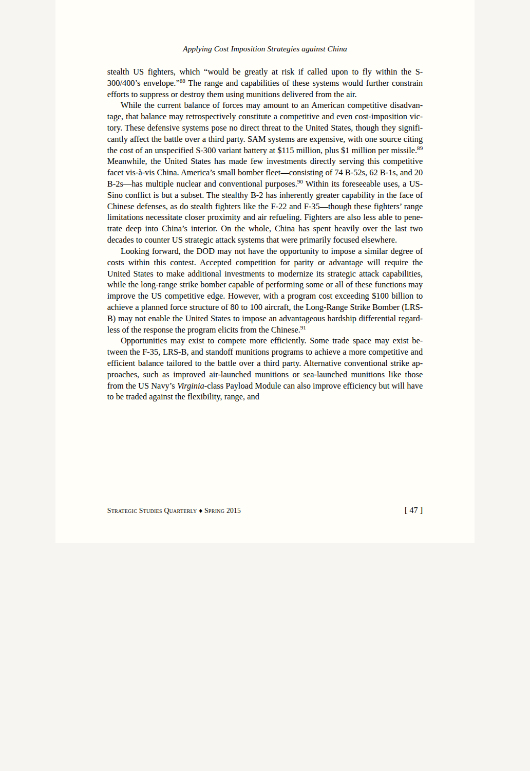Applying Cost Imposition Strategies against China
stealth US fighters, which “would be greatly at risk if called upon to fly within the S-300/400’s envelope.”88 The range and capabilities of these systems would further constrain efforts to suppress or destroy them using munitions delivered from the air.
While the current balance of forces may amount to an American competitive disadvantage, that balance may retrospectively constitute a competitive and even cost-imposition victory. These defensive systems pose no direct threat to the United States, though they significantly affect the battle over a third party. SAM systems are expensive, with one source citing the cost of an unspecified S-300 variant battery at $115 million, plus $1 million per missile.89 Meanwhile, the United States has made few investments directly serving this competitive facet vis-à-vis China. America’s small bomber fleet—consisting of 74 B-52s, 62 B-1s, and 20 B-2s—has multiple nuclear and conventional purposes.90 Within its foreseeable uses, a US-Sino conflict is but a subset. The stealthy B-2 has inherently greater capability in the face of Chinese defenses, as do stealth fighters like the F-22 and F-35—though these fighters’ range limitations necessitate closer proximity and air refueling. Fighters are also less able to penetrate deep into China’s interior. On the whole, China has spent heavily over the last two decades to counter US strategic attack systems that were primarily focused elsewhere.
Looking forward, the DOD may not have the opportunity to impose a similar degree of costs within this contest. Accepted competition for parity or advantage will require the United States to make additional investments to modernize its strategic attack capabilities, while the long-range strike bomber capable of performing some or all of these functions may improve the US competitive edge. However, with a program cost exceeding $100 billion to achieve a planned force structure of 80 to 100 aircraft, the Long-Range Strike Bomber (LRS-B) may not enable the United States to impose an advantageous hardship differential regardless of the response the program elicits from the Chinese.91
Opportunities may exist to compete more efficiently. Some trade space may exist between the F-35, LRS-B, and standoff munitions programs to achieve a more competitive and efficient balance tailored to the battle over a third party. Alternative conventional strike approaches, such as improved air-launched munitions or sea-launched munitions like those from the US Navy’s Virginia-class Payload Module can also improve efficiency but will have to be traded against the flexibility, range, and
Strategic Studies Quarterly ♦ Spring 2015 [ 47 ]